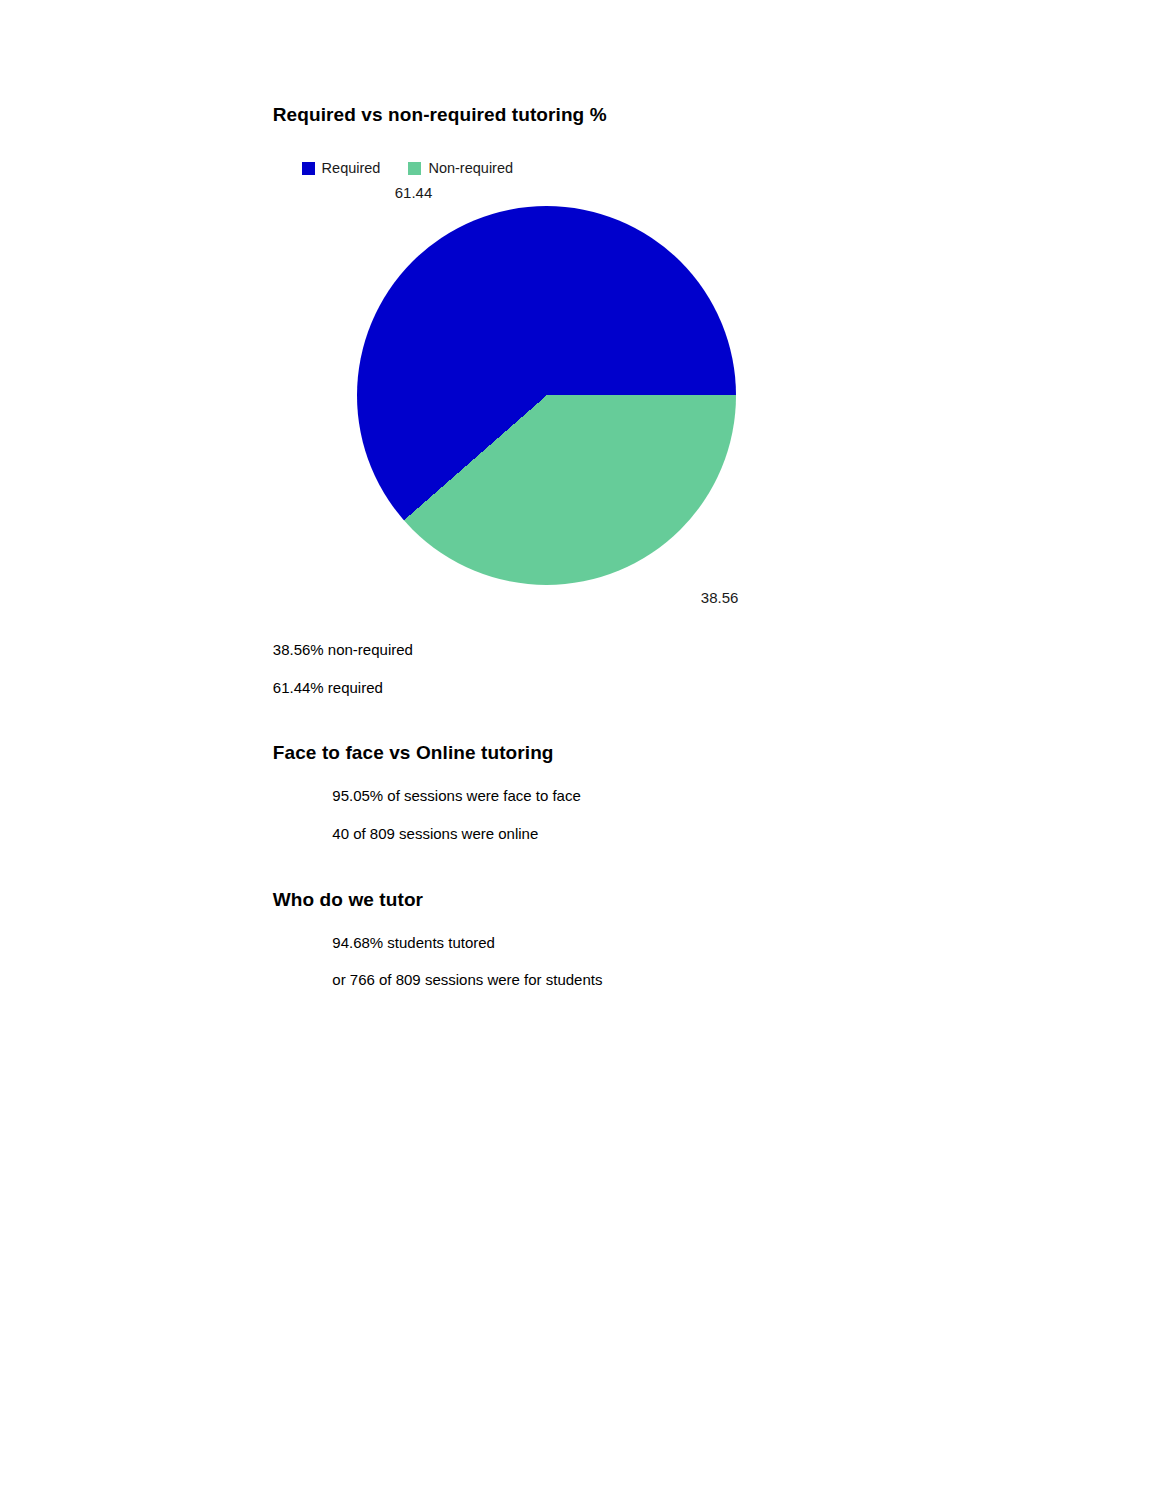Required vs non-required tutoring %
Required Non-required
61.44
38.56
38.56% non-required
61.44% required
Face to face vs Online tutoring
95.05% of sessions were face to face
40 of 809 sessions were online
Who do we tutor
94.68% students tutored
or 766 of 809 sessions were for students